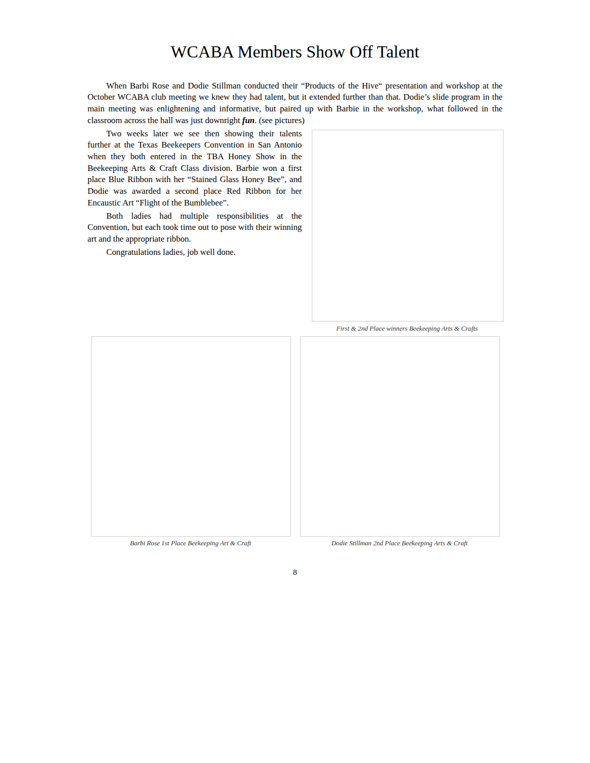WCABA Members Show Off Talent
When Barbi Rose and Dodie Stillman conducted their “Products of the Hive“ presentation and workshop at the October WCABA club meeting we knew they had talent, but it extended further than that. Dodie’s slide program in the main meeting was enlightening and informative, but paired up with Barbie in the workshop, what followed in the classroom across the hall was just downright fun. (see pictures)
First & 2nd Place winners Beekeeping Arts & Crafts
Two weeks later we see then showing their talents further at the Texas Beekeepers Convention in San Antonio when they both entered in the TBA Honey Show in the Beekeeping Arts & Craft Class division. Barbie won a first place Blue Ribbon with her “Stained Glass Honey Bee”, and Dodie was awarded a second place Red Ribbon for her Encaustic Art “Flight of the Bumblebee”.
Both ladies had multiple responsibilities at the Convention, but each took time out to pose with their winning art and the appropriate ribbon.
Congratulations ladies, job well done.
Barbi Rose 1st Place Beekeeping Art & Craft
Dodie Stillman 2nd Place Beekeeping Arts & Craft
8